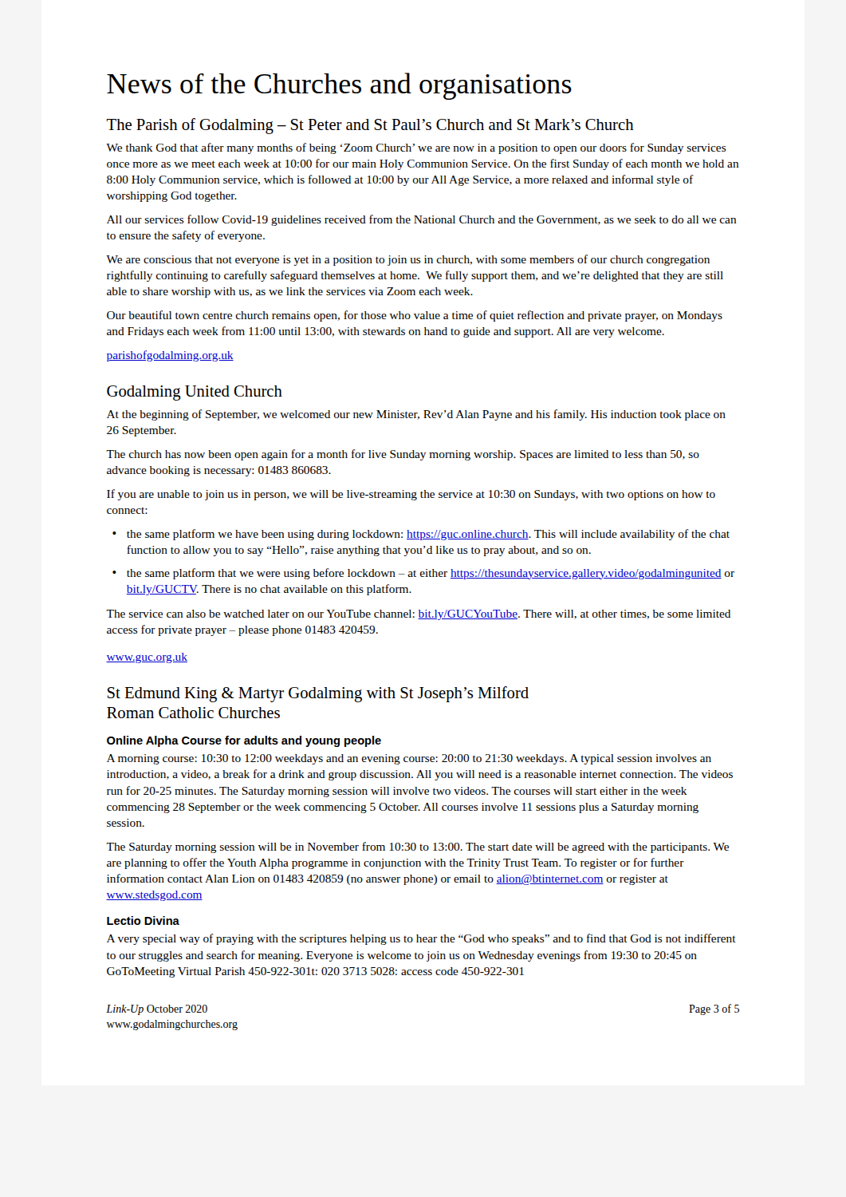News of the Churches and organisations
The Parish of Godalming – St Peter and St Paul’s Church and St Mark’s Church
We thank God that after many months of being ‘Zoom Church’ we are now in a position to open our doors for Sunday services once more as we meet each week at 10:00 for our main Holy Communion Service. On the first Sunday of each month we hold an 8:00 Holy Communion service, which is followed at 10:00 by our All Age Service, a more relaxed and informal style of worshipping God together.
All our services follow Covid-19 guidelines received from the National Church and the Government, as we seek to do all we can to ensure the safety of everyone.
We are conscious that not everyone is yet in a position to join us in church, with some members of our church congregation rightfully continuing to carefully safeguard themselves at home. We fully support them, and we’re delighted that they are still able to share worship with us, as we link the services via Zoom each week.
Our beautiful town centre church remains open, for those who value a time of quiet reflection and private prayer, on Mondays and Fridays each week from 11:00 until 13:00, with stewards on hand to guide and support. All are very welcome.
parishofgodalming.org.uk
Godalming United Church
At the beginning of September, we welcomed our new Minister, Rev’d Alan Payne and his family. His induction took place on 26 September.
The church has now been open again for a month for live Sunday morning worship. Spaces are limited to less than 50, so advance booking is necessary: 01483 860683.
If you are unable to join us in person, we will be live-streaming the service at 10:30 on Sundays, with two options on how to connect:
the same platform we have been using during lockdown: https://guc.online.church. This will include availability of the chat function to allow you to say “Hello”, raise anything that you’d like us to pray about, and so on.
the same platform that we were using before lockdown – at either https://thesundayservice.gallery.video/godalmingunited or bit.ly/GUCTV. There is no chat available on this platform.
The service can also be watched later on our YouTube channel: bit.ly/GUCYouTube. There will, at other times, be some limited access for private prayer – please phone 01483 420459.
www.guc.org.uk
St Edmund King & Martyr Godalming with St Joseph’s MilfordRoman Catholic Churches
Online Alpha Course for adults and young people
A morning course: 10:30 to 12:00 weekdays and an evening course: 20:00 to 21:30 weekdays. A typical session involves an introduction, a video, a break for a drink and group discussion. All you will need is a reasonable internet connection. The videos run for 20-25 minutes. The Saturday morning session will involve two videos. The courses will start either in the week commencing 28 September or the week commencing 5 October. All courses involve 11 sessions plus a Saturday morning session.
The Saturday morning session will be in November from 10:30 to 13:00. The start date will be agreed with the participants. We are planning to offer the Youth Alpha programme in conjunction with the Trinity Trust Team. To register or for further information contact Alan Lion on 01483 420859 (no answer phone) or email to alion@btinternet.com or register at www.stedsgod.com
Lectio Divina
A very special way of praying with the scriptures helping us to hear the “God who speaks” and to find that God is not indifferent to our struggles and search for meaning. Everyone is welcome to join us on Wednesday evenings from 19:30 to 20:45 on GoToMeeting Virtual Parish 450-922-301t: 020 3713 5028: access code 450-922-301
Link-Up October 2020
www.godalmingchurches.org
Page 3 of 5